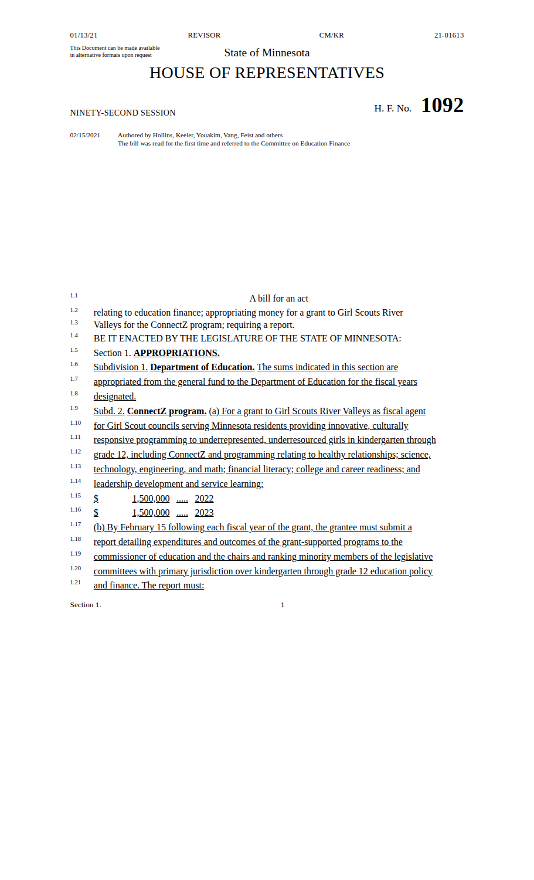01/13/21 REVISOR CM/KR 21-01613
This Document can be made available
in alternative formats upon request
State of Minnesota
HOUSE OF REPRESENTATIVES
NINETY-SECOND SESSION
H. F. No. 1092
02/15/2021 Authored by Hollins, Keeler, Youakim, Vang, Feist and others The bill was read for the first time and referred to the Committee on Education Finance
| 1.1 | A bill for an act |
| 1.2 | relating to education finance; appropriating money for a grant to Girl Scouts River |
| 1.3 | Valleys for the ConnectZ program; requiring a report. |
| 1.4 | BE IT ENACTED BY THE LEGISLATURE OF THE STATE OF MINNESOTA: |
| 1.5 | Section 1. APPROPRIATIONS. |
| 1.6 | Subdivision 1. Department of Education. The sums indicated in this section are |
| 1.7 | appropriated from the general fund to the Department of Education for the fiscal years |
| 1.8 | designated. |
| 1.9 | Subd. 2. ConnectZ program. (a) For a grant to Girl Scouts River Valleys as fiscal agent |
| 1.10 | for Girl Scout councils serving Minnesota residents providing innovative, culturally |
| 1.11 | responsive programming to underrepresented, underresourced girls in kindergarten through |
| 1.12 | grade 12, including ConnectZ and programming relating to healthy relationships; science, |
| 1.13 | technology, engineering, and math; financial literacy; college and career readiness; and |
| 1.14 | leadership development and service learning: |
| 1.15 | $ 1,500,000 ..... 2022 |
| 1.16 | $ 1,500,000 ..... 2023 |
| 1.17 | (b) By February 15 following each fiscal year of the grant, the grantee must submit a |
| 1.18 | report detailing expenditures and outcomes of the grant-supported programs to the |
| 1.19 | commissioner of education and the chairs and ranking minority members of the legislative |
| 1.20 | committees with primary jurisdiction over kindergarten through grade 12 education policy |
| 1.21 | and finance. The report must: |
Section 1.
1